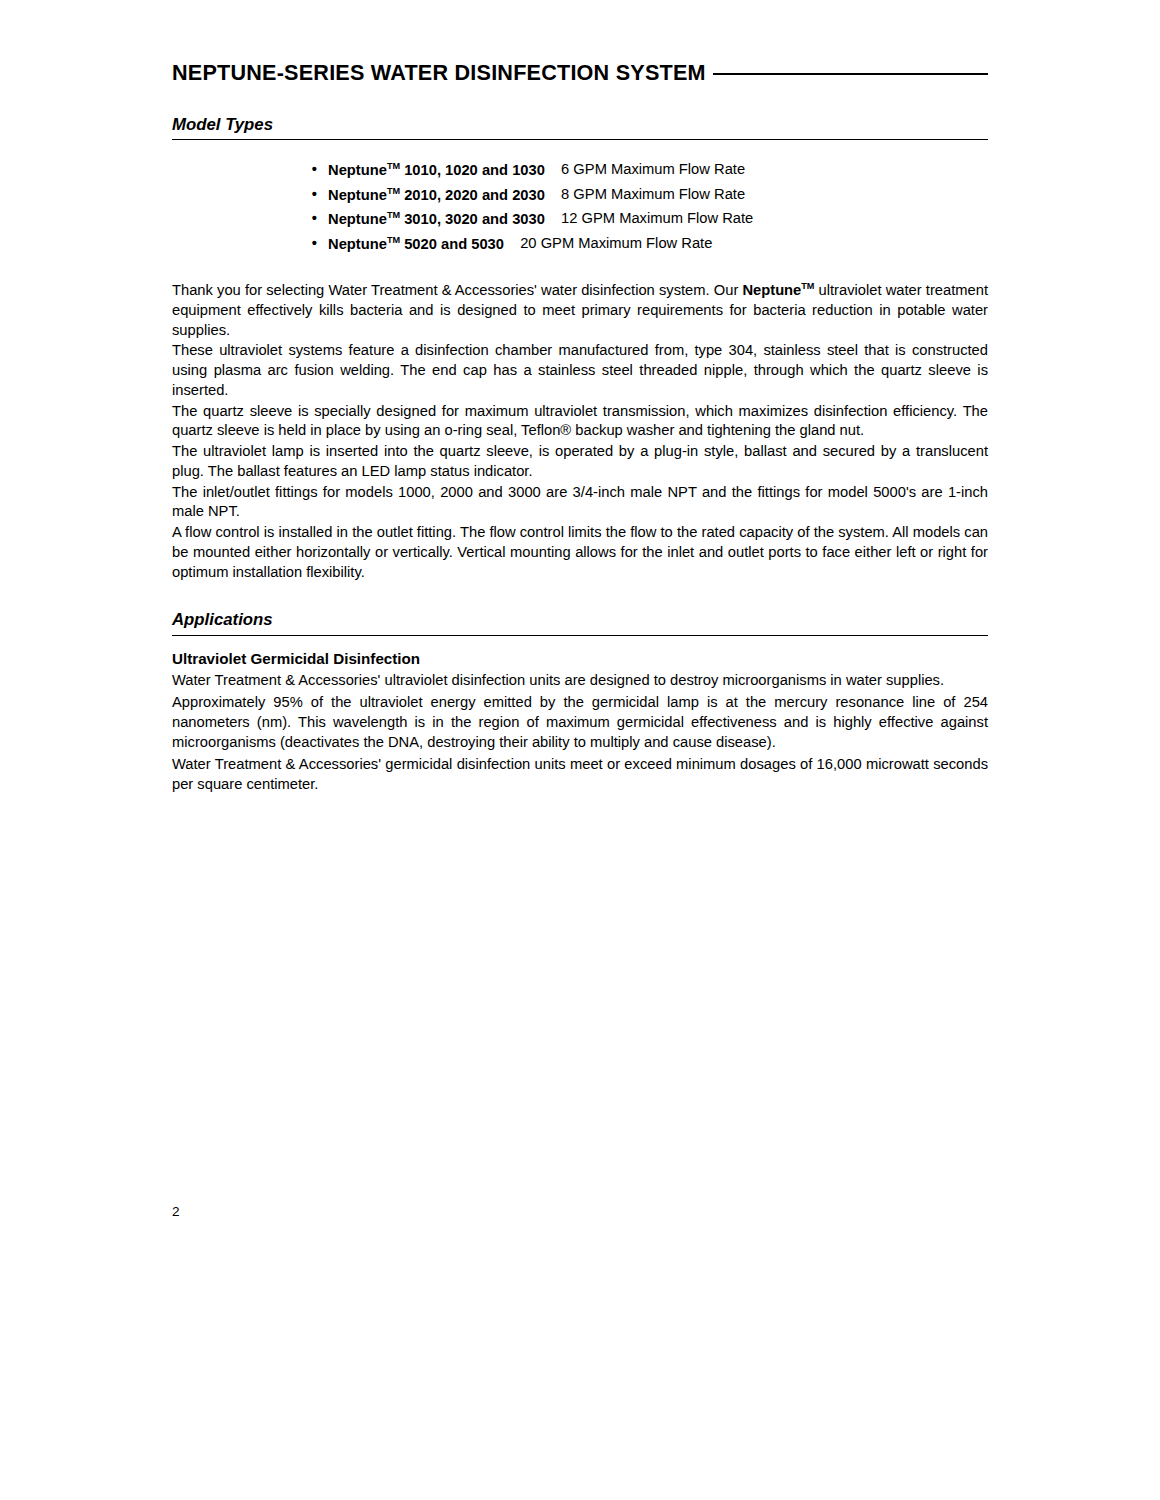NEPTUNE-SERIES WATER DISINFECTION SYSTEM
Model Types
NeptuneTM 1010, 1020 and 10306 GPM Maximum Flow Rate
NeptuneTM 2010, 2020 and 20308 GPM Maximum Flow Rate
NeptuneTM 3010, 3020 and 303012 GPM Maximum Flow Rate
NeptuneTM 5020 and 503020 GPM Maximum Flow Rate
Thank you for selecting Water Treatment & Accessories' water disinfection system. Our NeptuneTM ultraviolet water treatment equipment effectively kills bacteria and is designed to meet primary requirements for bacteria reduction in potable water supplies.
These ultraviolet systems feature a disinfection chamber manufactured from, type 304, stainless steel that is constructed using plasma arc fusion welding. The end cap has a stainless steel threaded nipple, through which the quartz sleeve is inserted.
The quartz sleeve is specially designed for maximum ultraviolet transmission, which maximizes disinfection efficiency. The quartz sleeve is held in place by using an o-ring seal, Teflon® backup washer and tightening the gland nut.
The ultraviolet lamp is inserted into the quartz sleeve, is operated by a plug-in style, ballast and secured by a translucent plug. The ballast features an LED lamp status indicator.
The inlet/outlet fittings for models 1000, 2000 and 3000 are 3/4-inch male NPT and the fittings for model 5000's are 1-inch male NPT.
A flow control is installed in the outlet fitting. The flow control limits the flow to the rated capacity of the system. All models can be mounted either horizontally or vertically. Vertical mounting allows for the inlet and outlet ports to face either left or right for optimum installation flexibility.
Applications
Ultraviolet Germicidal Disinfection
Water Treatment & Accessories' ultraviolet disinfection units are designed to destroy microorganisms in water supplies.
Approximately 95% of the ultraviolet energy emitted by the germicidal lamp is at the mercury resonance line of 254 nanometers (nm). This wavelength is in the region of maximum germicidal effectiveness and is highly effective against microorganisms (deactivates the DNA, destroying their ability to multiply and cause disease).
Water Treatment & Accessories' germicidal disinfection units meet or exceed minimum dosages of 16,000 microwatt seconds per square centimeter.
2